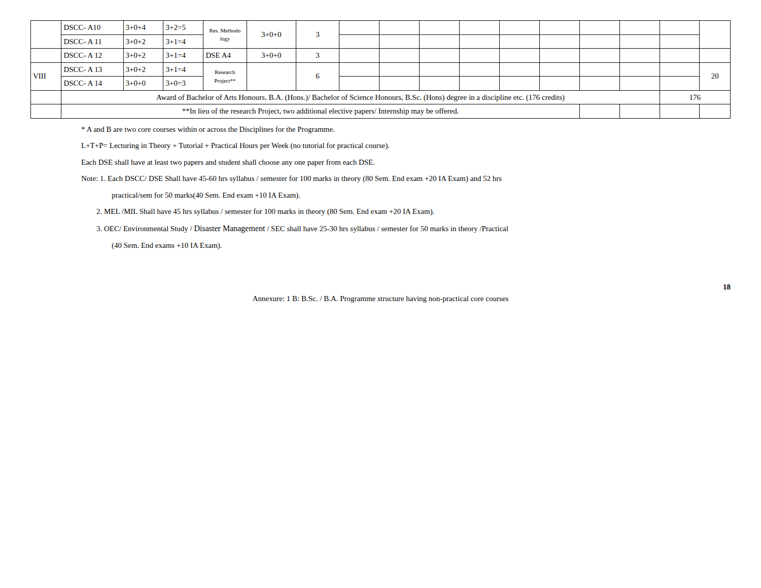| | DSCC- A10 | 3+0+4 | 3+2=5 | Res. Methodo logy | 3+0+0 | 3 | | | | | | | | | | |
| DSCC- A 11 | 3+0+2 | 3+1=4 | | | | | | | | | |
| | DSCC- A 12 | 3+0+2 | 3+1=4 | DSE A4 | 3+0+0 | 3 | | | | | | | | | | |
| VIII | DSCC- A 13 | 3+0+2 | 3+1=4 | Research Project** | | 6 | | | | | | | | | | 20 |
| DSCC- A 14 | 3+0+0 | 3+0=3 | | | | | | | | | |
| | Award of Bachelor of Arts Honours, B.A. (Hons.)/ Bachelor of Science Honours, B.Sc. (Hons) degree in a discipline etc. (176 credits) | 176 |
| | **In lieu of the research Project, two additional elective papers/ Internship may be offered. | | | | |
* A and B are two core courses within or across the Disciplines for the Programme.
L+T+P= Lecturing in Theory + Tutorial + Practical Hours per Week (no tutorial for practical course).
Each DSE shall have at least two papers and student shall choose any one paper from each DSE.
Note: 1. Each DSCC/ DSE Shall have 45-60 hrs syllabus / semester for 100 marks in theory (80 Sem. End exam +20 IA Exam) and 52 hrs
practical/sem for 50 marks(40 Sem. End exam +10 IA Exam).
2. MEL /MIL Shall have 45 hrs syllabus / semester for 100 marks in theory (80 Sem. End exam +20 IA Exam).
3. OEC/ Environmental Study / Disaster Management / SEC shall have 25-30 hrs syllabus / semester for 50 marks in theory /Practical
(40 Sem. End exams +10 IA Exam).
18
Annexure: 1 B: B.Sc. / B.A. Programme structure having non-practical core courses